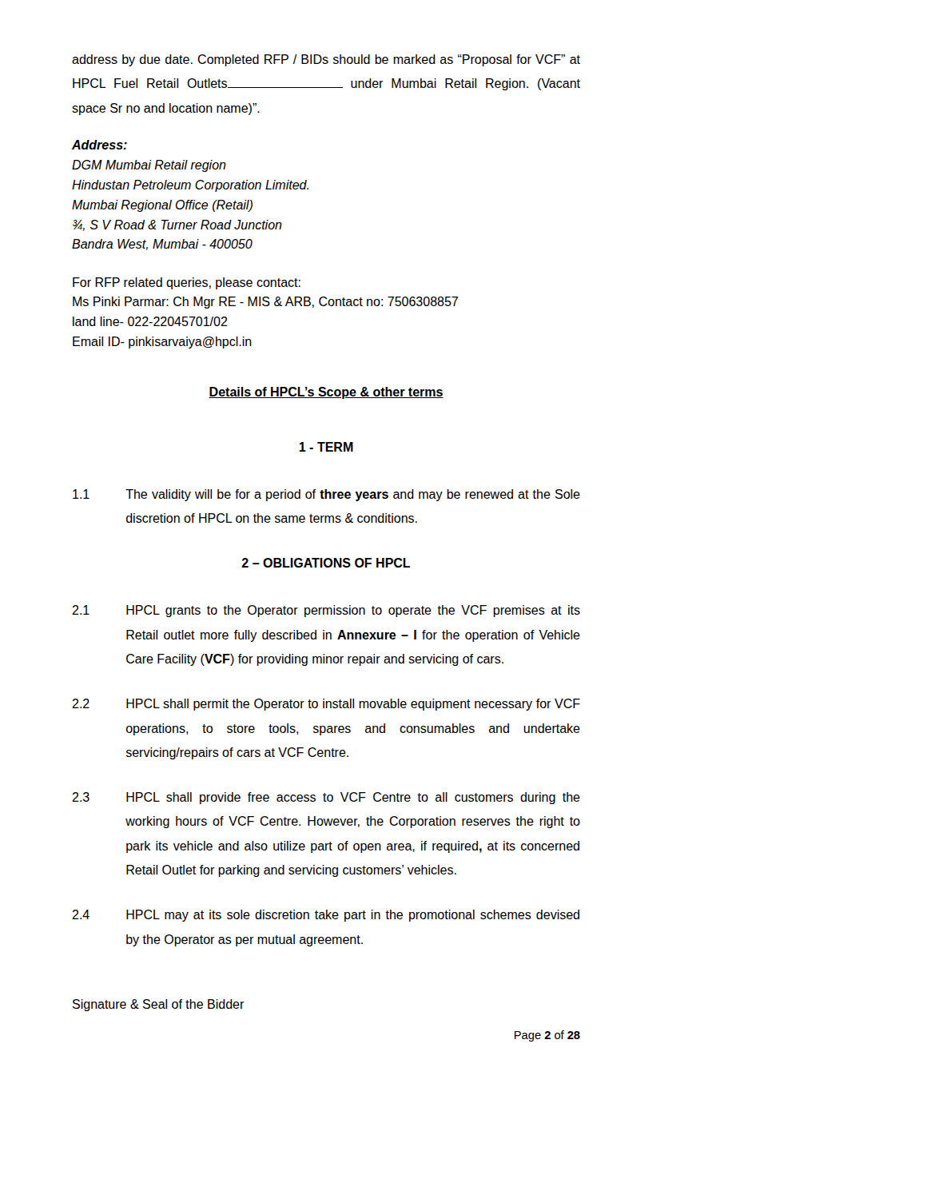address by due date. Completed RFP / BIDs should be marked as “Proposal for VCF” at HPCL Fuel Retail Outlets under Mumbai Retail Region. (Vacant space Sr no and location name)”.
Address:
DGM Mumbai Retail region
Hindustan Petroleum Corporation Limited.
Mumbai Regional Office (Retail)
¾, S V Road & Turner Road Junction
Bandra West, Mumbai - 400050
For RFP related queries, please contact:
Ms Pinki Parmar: Ch Mgr RE - MIS & ARB, Contact no: 7506308857
land line- 022-22045701/02
Email ID- pinkisarvaiya@hpcl.in
Details of HPCL’s Scope & other terms
1 - TERM
1.1
The validity will be for a period of three years and may be renewed at the Sole discretion of HPCL on the same terms & conditions.
2 – OBLIGATIONS OF HPCL
2.1
HPCL grants to the Operator permission to operate the VCF premises at its Retail outlet more fully described in Annexure – I for the operation of Vehicle Care Facility (VCF) for providing minor repair and servicing of cars.
2.2
HPCL shall permit the Operator to install movable equipment necessary for VCF operations, to store tools, spares and consumables and undertake servicing/repairs of cars at VCF Centre.
2.3
HPCL shall provide free access to VCF Centre to all customers during the working hours of VCF Centre. However, the Corporation reserves the right to park its vehicle and also utilize part of open area, if required, at its concerned Retail Outlet for parking and servicing customers’ vehicles.
2.4
HPCL may at its sole discretion take part in the promotional schemes devised by the Operator as per mutual agreement.
Signature & Seal of the Bidder
Page 2 of 28